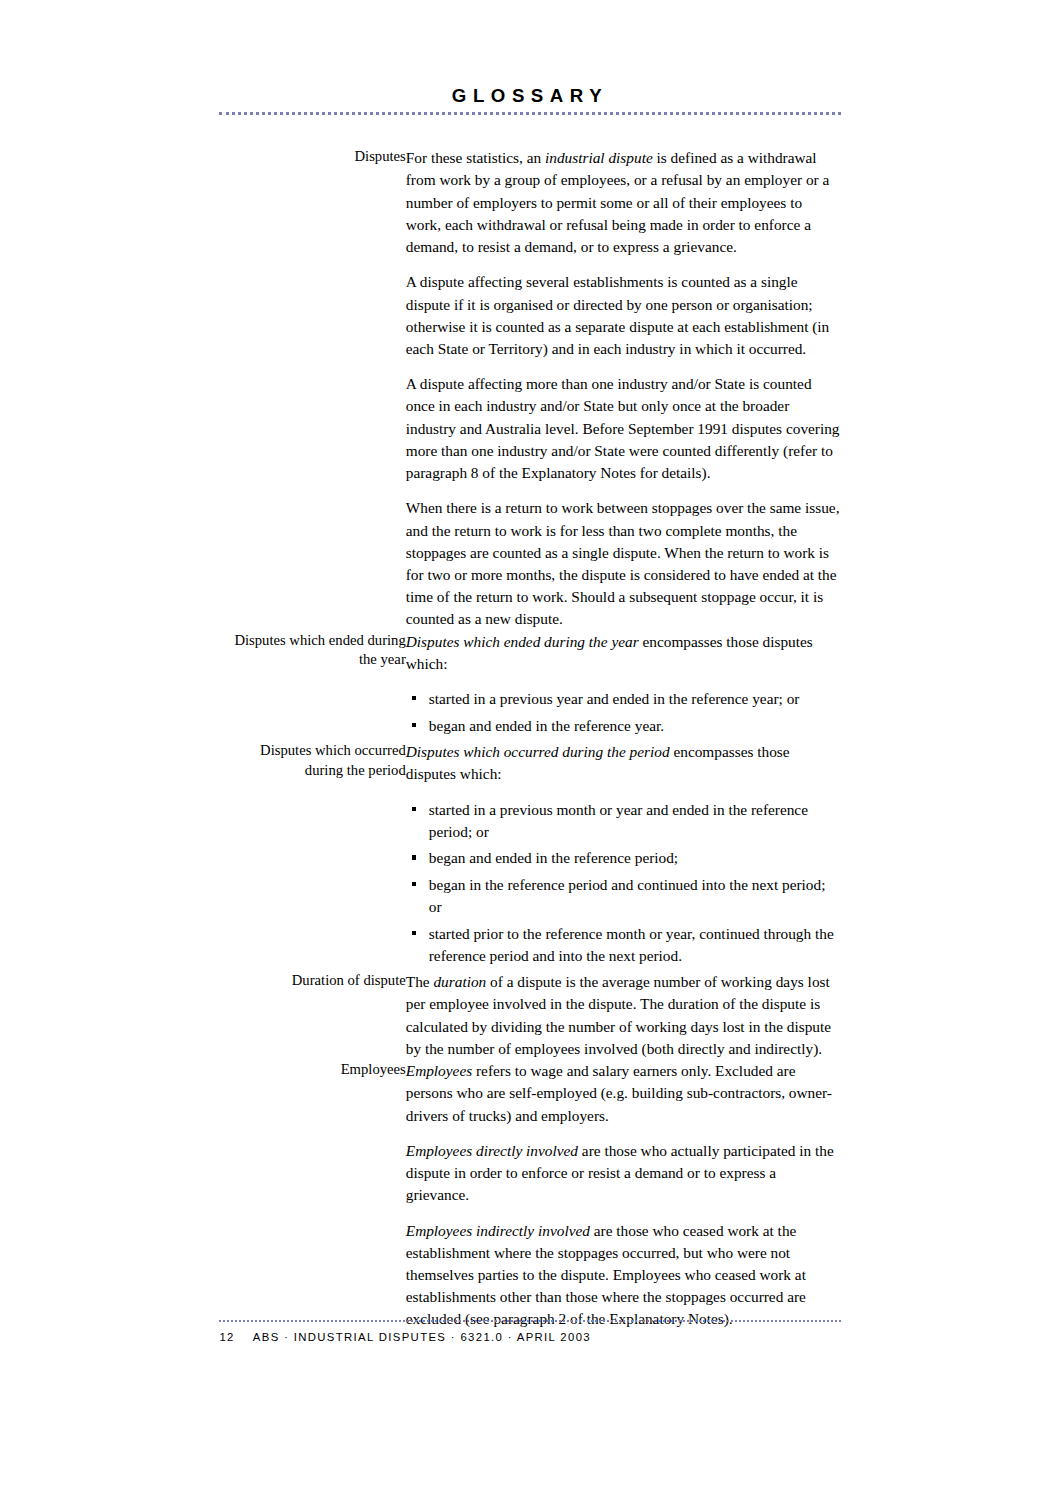GLOSSARY
| Disputes | For these statistics, an industrial dispute is defined as a withdrawal from work by a group of employees, or a refusal by an employer or a number of employers to permit some or all of their employees to work, each withdrawal or refusal being made in order to enforce a demand, to resist a demand, or to express a grievance. A dispute affecting several establishments is counted as a single dispute if it is organised or directed by one person or organisation; otherwise it is counted as a separate dispute at each establishment (in each State or Territory) and in each industry in which it occurred. A dispute affecting more than one industry and/or State is counted once in each industry and/or State but only once at the broader industry and Australia level. Before September 1991 disputes covering more than one industry and/or State were counted differently (refer to paragraph 8 of the Explanatory Notes for details). When there is a return to work between stoppages over the same issue, and the return to work is for less than two complete months, the stoppages are counted as a single dispute. When the return to work is for two or more months, the dispute is considered to have ended at the time of the return to work. Should a subsequent stoppage occur, it is counted as a new dispute. |
| Disputes which ended during the year | Disputes which ended during the year encompasses those disputes which: started in a previous year and ended in the reference year; or began and ended in the reference year. |
| Disputes which occurred during the period | Disputes which occurred during the period encompasses those disputes which: started in a previous month or year and ended in the reference period; or began and ended in the reference period; began in the reference period and continued into the next period; or started prior to the reference month or year, continued through the reference period and into the next period. |
| Duration of dispute | The duration of a dispute is the average number of working days lost per employee involved in the dispute. The duration of the dispute is calculated by dividing the number of working days lost in the dispute by the number of employees involved (both directly and indirectly). |
| Employees | Employees refers to wage and salary earners only. Excluded are persons who are self-employed (e.g. building sub-contractors, owner-drivers of trucks) and employers. Employees directly involved are those who actually participated in the dispute in order to enforce or resist a demand or to express a grievance. Employees indirectly involved are those who ceased work at the establishment where the stoppages occurred, but who were not themselves parties to the dispute. Employees who ceased work at establishments other than those where the stoppages occurred are excluded (see paragraph 2 of the Explanatory Notes). |
12 ABS · INDUSTRIAL DISPUTES · 6321.0 · APRIL 2003